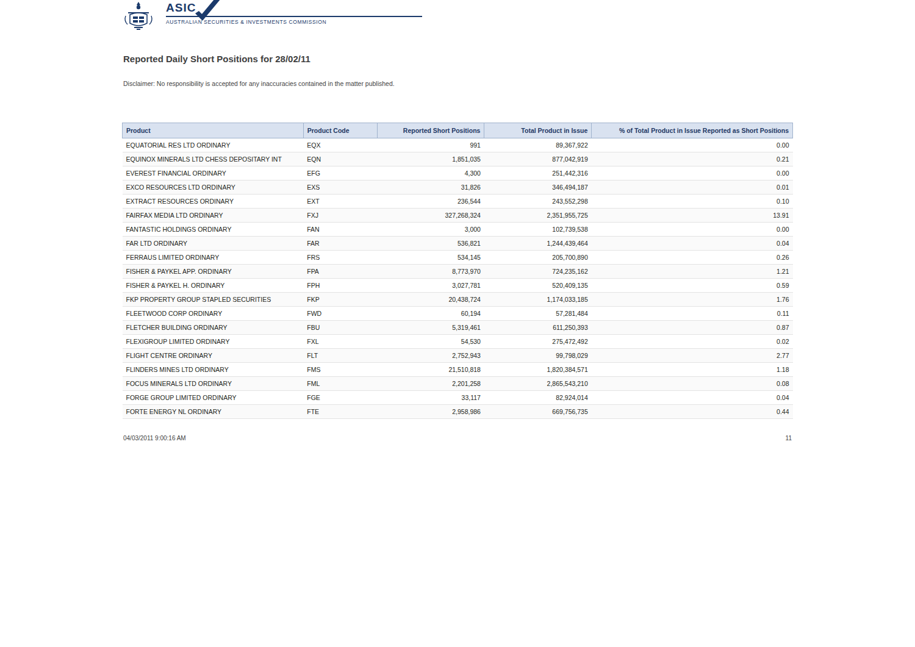ASIC
Australian Securities & Investments Commission
Reported Daily Short Positions for 28/02/11
Disclaimer: No responsibility is accepted for any inaccuracies contained in the matter published.
| Product | Product Code | Reported Short Positions | Total Product in Issue | % of Total Product in Issue Reported as Short Positions |
| --- | --- | --- | --- | --- |
| EQUATORIAL RES LTD ORDINARY | EQX | 991 | 89,367,922 | 0.00 |
| EQUINOX MINERALS LTD CHESS DEPOSITARY INT | EQN | 1,851,035 | 877,042,919 | 0.21 |
| EVEREST FINANCIAL ORDINARY | EFG | 4,300 | 251,442,316 | 0.00 |
| EXCO RESOURCES LTD ORDINARY | EXS | 31,826 | 346,494,187 | 0.01 |
| EXTRACT RESOURCES ORDINARY | EXT | 236,544 | 243,552,298 | 0.10 |
| FAIRFAX MEDIA LTD ORDINARY | FXJ | 327,268,324 | 2,351,955,725 | 13.91 |
| FANTASTIC HOLDINGS ORDINARY | FAN | 3,000 | 102,739,538 | 0.00 |
| FAR LTD ORDINARY | FAR | 536,821 | 1,244,439,464 | 0.04 |
| FERRAUS LIMITED ORDINARY | FRS | 534,145 | 205,700,890 | 0.26 |
| FISHER & PAYKEL APP. ORDINARY | FPA | 8,773,970 | 724,235,162 | 1.21 |
| FISHER & PAYKEL H. ORDINARY | FPH | 3,027,781 | 520,409,135 | 0.59 |
| FKP PROPERTY GROUP STAPLED SECURITIES | FKP | 20,438,724 | 1,174,033,185 | 1.76 |
| FLEETWOOD CORP ORDINARY | FWD | 60,194 | 57,281,484 | 0.11 |
| FLETCHER BUILDING ORDINARY | FBU | 5,319,461 | 611,250,393 | 0.87 |
| FLEXIGROUP LIMITED ORDINARY | FXL | 54,530 | 275,472,492 | 0.02 |
| FLIGHT CENTRE ORDINARY | FLT | 2,752,943 | 99,798,029 | 2.77 |
| FLINDERS MINES LTD ORDINARY | FMS | 21,510,818 | 1,820,384,571 | 1.18 |
| FOCUS MINERALS LTD ORDINARY | FML | 2,201,258 | 2,865,543,210 | 0.08 |
| FORGE GROUP LIMITED ORDINARY | FGE | 33,117 | 82,924,014 | 0.04 |
| FORTE ENERGY NL ORDINARY | FTE | 2,958,986 | 669,756,735 | 0.44 |
04/03/2011 9:00:16 AM 11